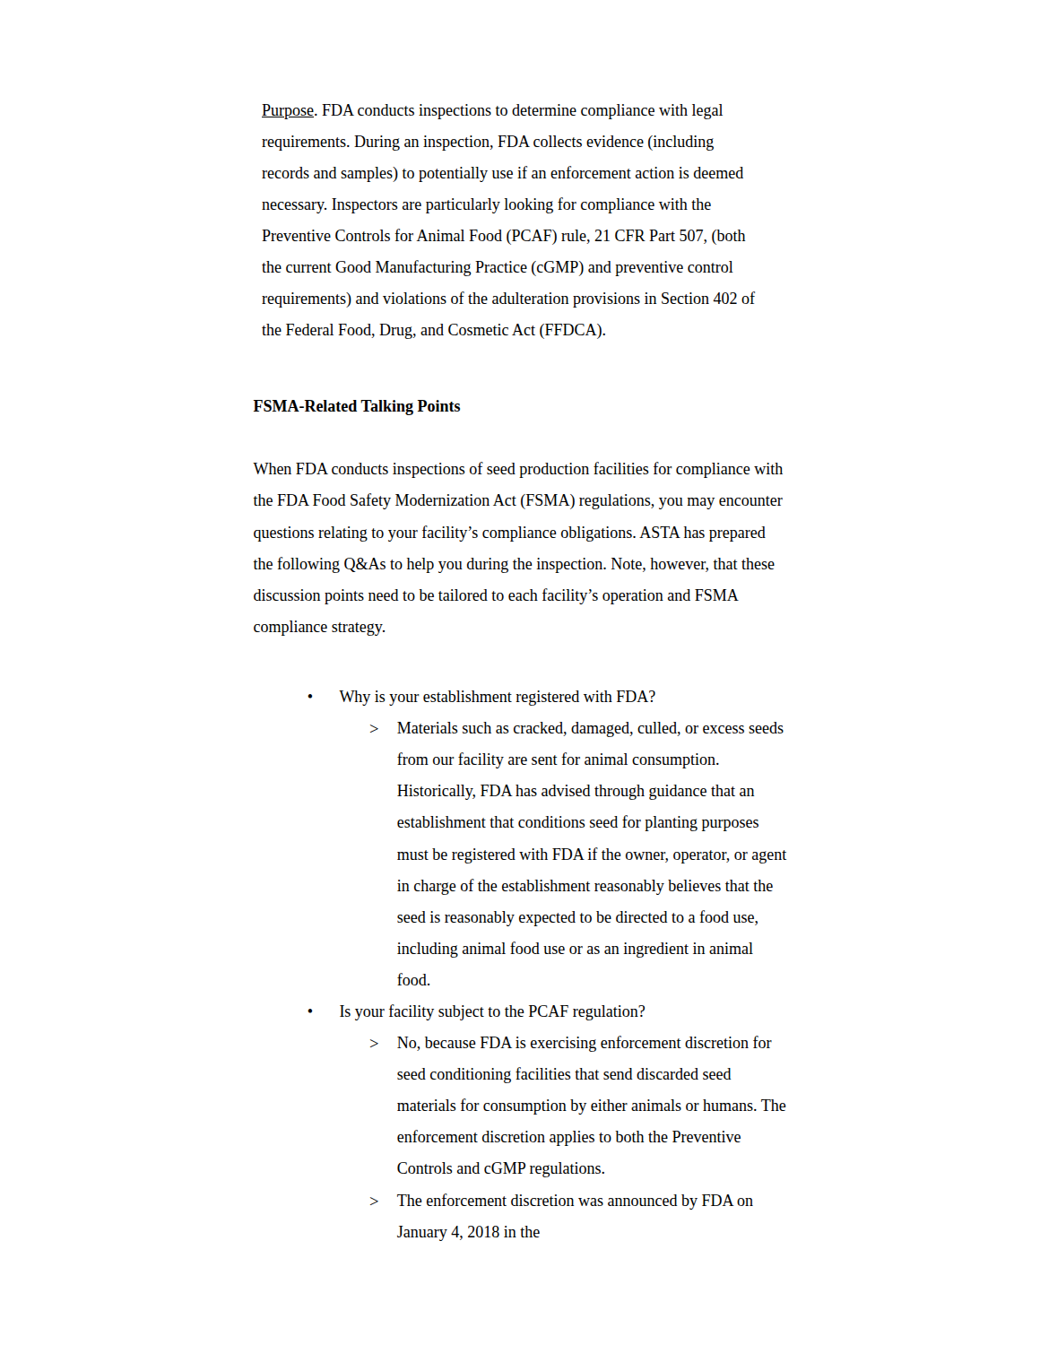Purpose. FDA conducts inspections to determine compliance with legal requirements. During an inspection, FDA collects evidence (including records and samples) to potentially use if an enforcement action is deemed necessary. Inspectors are particularly looking for compliance with the Preventive Controls for Animal Food (PCAF) rule, 21 CFR Part 507, (both the current Good Manufacturing Practice (cGMP) and preventive control requirements) and violations of the adulteration provisions in Section 402 of the Federal Food, Drug, and Cosmetic Act (FFDCA).
FSMA-Related Talking Points
When FDA conducts inspections of seed production facilities for compliance with the FDA Food Safety Modernization Act (FSMA) regulations, you may encounter questions relating to your facility’s compliance obligations. ASTA has prepared the following Q&As to help you during the inspection. Note, however, that these discussion points need to be tailored to each facility’s operation and FSMA compliance strategy.
Why is your establishment registered with FDA?
Materials such as cracked, damaged, culled, or excess seeds from our facility are sent for animal consumption. Historically, FDA has advised through guidance that an establishment that conditions seed for planting purposes must be registered with FDA if the owner, operator, or agent in charge of the establishment reasonably believes that the seed is reasonably expected to be directed to a food use, including animal food use or as an ingredient in animal food.
Is your facility subject to the PCAF regulation?
No, because FDA is exercising enforcement discretion for seed conditioning facilities that send discarded seed materials for consumption by either animals or humans. The enforcement discretion applies to both the Preventive Controls and cGMP regulations.
The enforcement discretion was announced by FDA on January 4, 2018 in the